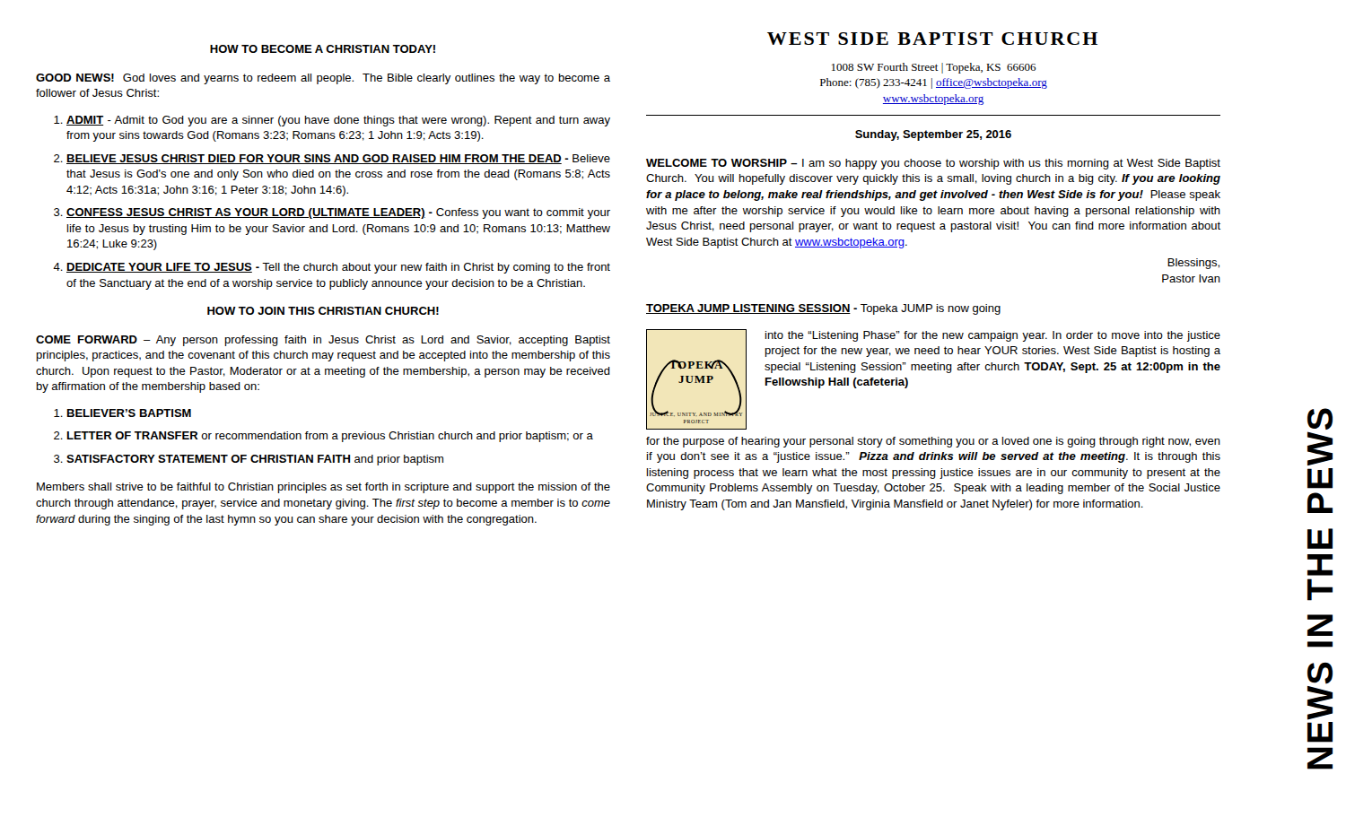NEWS IN THE PEWS
HOW TO BECOME A CHRISTIAN TODAY!
GOOD NEWS! God loves and yearns to redeem all people. The Bible clearly outlines the way to become a follower of Jesus Christ:
ADMIT - Admit to God you are a sinner (you have done things that were wrong). Repent and turn away from your sins towards God (Romans 3:23; Romans 6:23; 1 John 1:9; Acts 3:19).
BELIEVE JESUS CHRIST DIED FOR YOUR SINS AND GOD RAISED HIM FROM THE DEAD - Believe that Jesus is God's one and only Son who died on the cross and rose from the dead (Romans 5:8; Acts 4:12; Acts 16:31a; John 3:16; 1 Peter 3:18; John 14:6).
CONFESS JESUS CHRIST AS YOUR LORD (ULTIMATE LEADER) - Confess you want to commit your life to Jesus by trusting Him to be your Savior and Lord. (Romans 10:9 and 10; Romans 10:13; Matthew 16:24; Luke 9:23)
DEDICATE YOUR LIFE TO JESUS - Tell the church about your new faith in Christ by coming to the front of the Sanctuary at the end of a worship service to publicly announce your decision to be a Christian.
HOW TO JOIN THIS CHRISTIAN CHURCH!
COME FORWARD – Any person professing faith in Jesus Christ as Lord and Savior, accepting Baptist principles, practices, and the covenant of this church may request and be accepted into the membership of this church. Upon request to the Pastor, Moderator or at a meeting of the membership, a person may be received by affirmation of the membership based on:
BELIEVER’S BAPTISM
LETTER OF TRANSFER or recommendation from a previous Christian church and prior baptism; or a
SATISFACTORY STATEMENT OF CHRISTIAN FAITH and prior baptism
Members shall strive to be faithful to Christian principles as set forth in scripture and support the mission of the church through attendance, prayer, service and monetary giving. The first step to become a member is to come forward during the singing of the last hymn so you can share your decision with the congregation.
WEST SIDE BAPTIST CHURCH
1008 SW Fourth Street | Topeka, KS 66606
Phone: (785) 233-4241 | office@wsbctopeka.org
www.wsbctopeka.org
Sunday, September 25, 2016
WELCOME TO WORSHIP – I am so happy you choose to worship with us this morning at West Side Baptist Church. You will hopefully discover very quickly this is a small, loving church in a big city. If you are looking for a place to belong, make real friendships, and get involved - then West Side is for you! Please speak with me after the worship service if you would like to learn more about having a personal relationship with Jesus Christ, need personal prayer, or want to request a pastoral visit! You can find more information about West Side Baptist Church at www.wsbctopeka.org.
Blessings,
Pastor Ivan
TOPEKA JUMP LISTENING SESSION - Topeka JUMP is now going
TOPEKA
JUMP
JUSTICE, UNITY, AND MINISTRY PROJECT
into the “Listening Phase” for the new campaign year. In order to move into the justice project for the new year, we need to hear YOUR stories. West Side Baptist is hosting a special “Listening Session” meeting after church TODAY, Sept. 25 at 12:00pm in the Fellowship Hall (cafeteria)
for the purpose of hearing your personal story of something you or a loved one is going through right now, even if you don’t see it as a “justice issue.” Pizza and drinks will be served at the meeting. It is through this listening process that we learn what the most pressing justice issues are in our community to present at the Community Problems Assembly on Tuesday, October 25. Speak with a leading member of the Social Justice Ministry Team (Tom and Jan Mansfield, Virginia Mansfield or Janet Nyfeler) for more information.